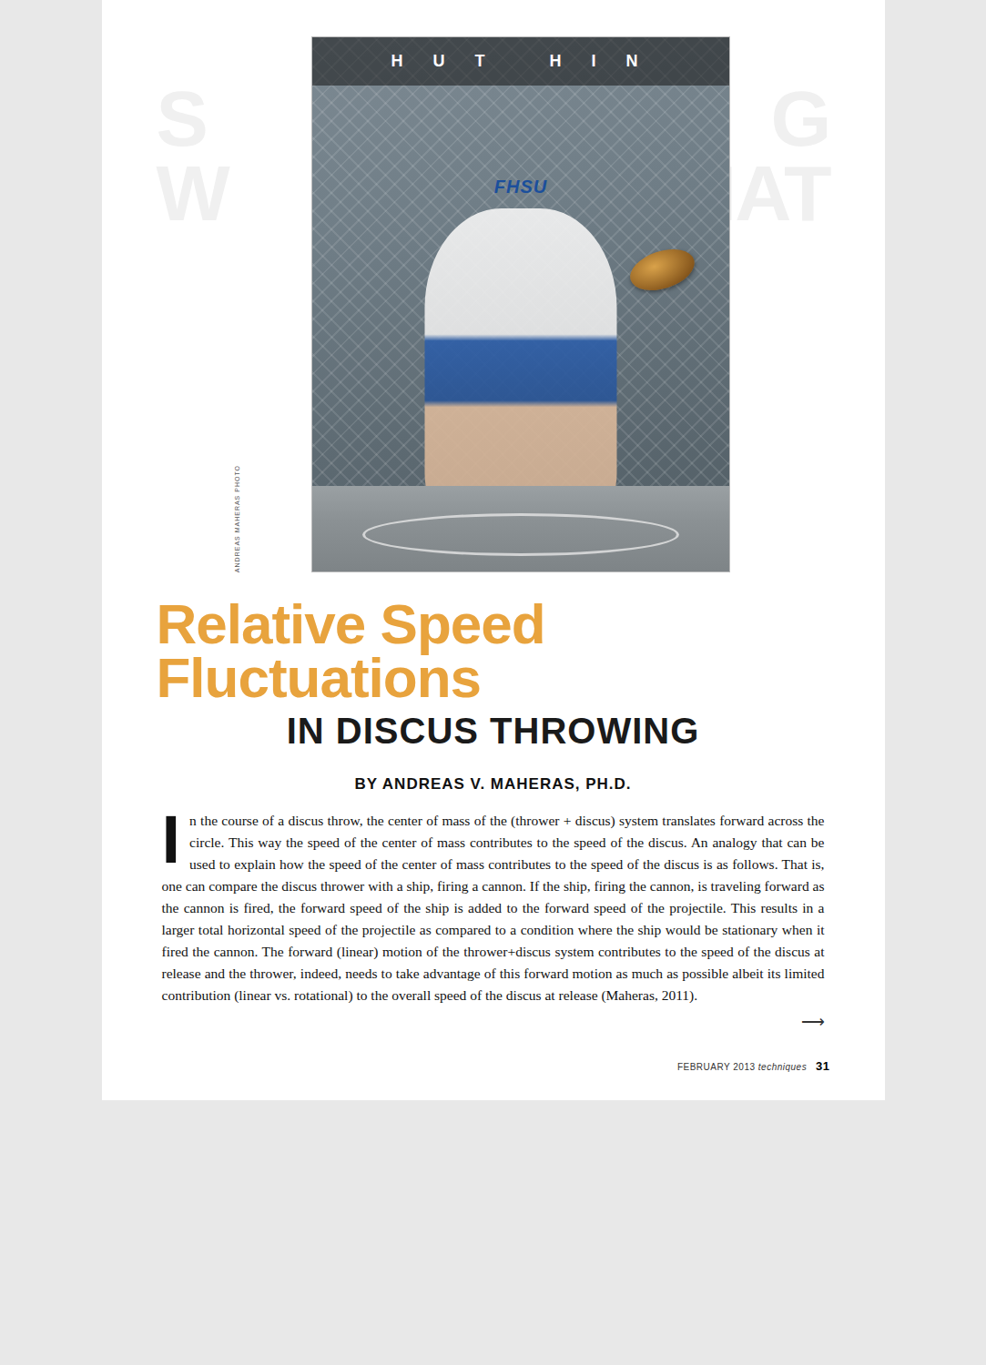SG
WHAT
H U T H I N
FHSU
Andreas Maheras Photo
Relative Speed Fluctuations
IN DISCUS THROWING
BY ANDREAS V. MAHERAS, PH.D.
In the course of a discus throw, the center of mass of the (thrower + discus) system translates forward across the circle. This way the speed of the center of mass contributes to the speed of the discus. An analogy that can be used to explain how the speed of the center of mass contributes to the speed of the discus is as follows. That is, one can compare the discus thrower with a ship, firing a cannon. If the ship, firing the cannon, is traveling forward as the cannon is fired, the forward speed of the ship is added to the forward speed of the projectile. This results in a larger total horizontal speed of the projectile as compared to a condition where the ship would be stationary when it fired the cannon. The forward (linear) motion of the thrower+discus system contributes to the speed of the discus at release and the thrower, indeed, needs to take advantage of this forward motion as much as possible albeit its limited contribution (linear vs. rotational) to the overall speed of the discus at release (Maheras, 2011).
⟶
FEBRUARY 2013 techniques 31